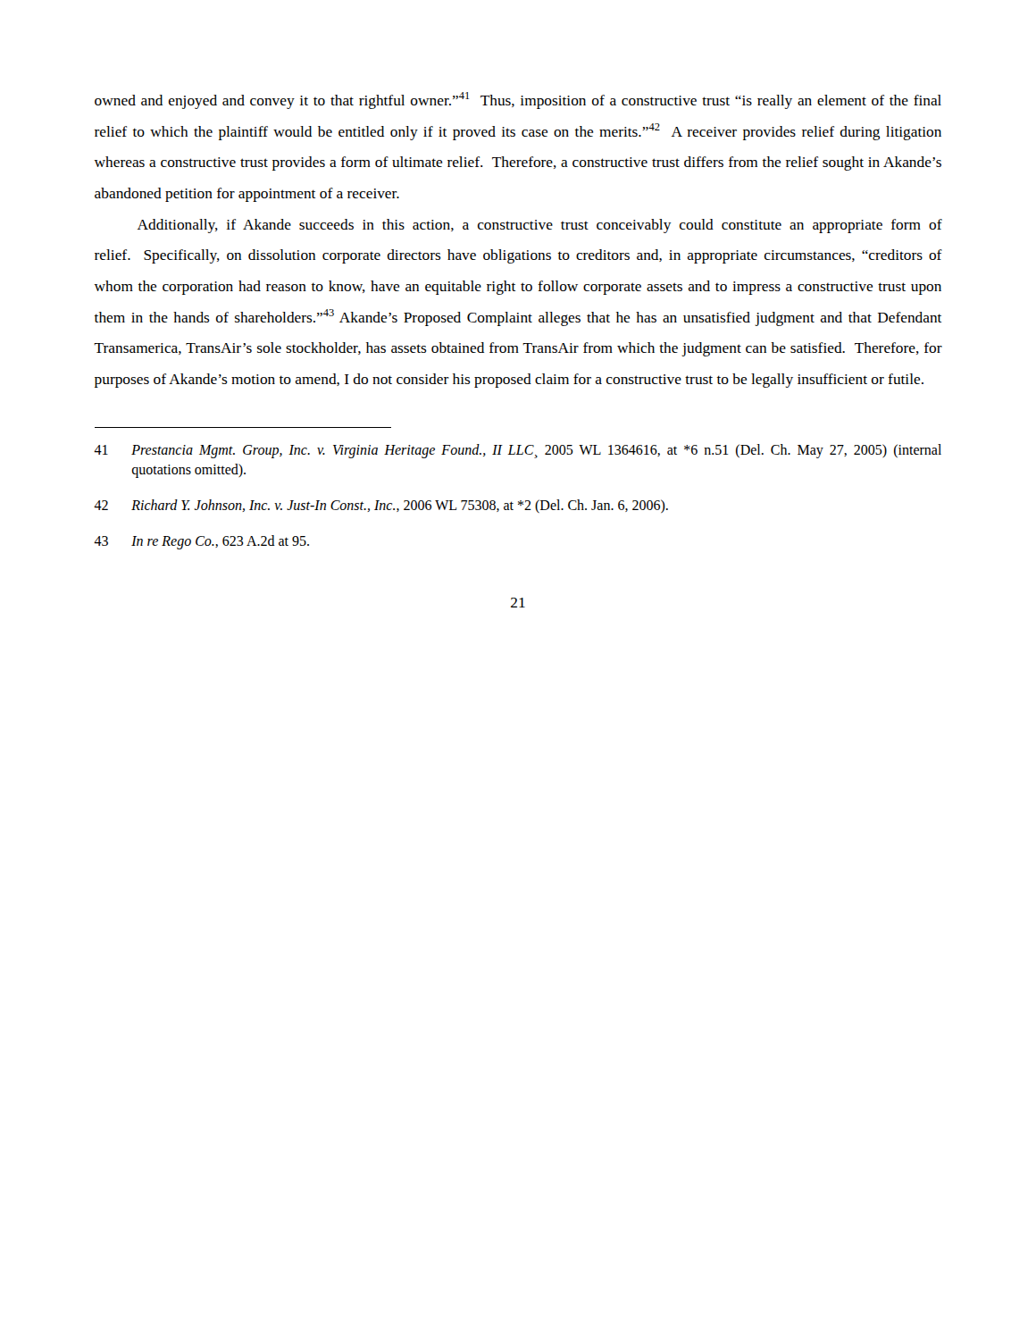owned and enjoyed and convey it to that rightful owner.”41 Thus, imposition of a constructive trust “is really an element of the final relief to which the plaintiff would be entitled only if it proved its case on the merits.”42 A receiver provides relief during litigation whereas a constructive trust provides a form of ultimate relief. Therefore, a constructive trust differs from the relief sought in Akande’s abandoned petition for appointment of a receiver.
Additionally, if Akande succeeds in this action, a constructive trust conceivably could constitute an appropriate form of relief. Specifically, on dissolution corporate directors have obligations to creditors and, in appropriate circumstances, “creditors of whom the corporation had reason to know, have an equitable right to follow corporate assets and to impress a constructive trust upon them in the hands of shareholders.”43 Akande’s Proposed Complaint alleges that he has an unsatisfied judgment and that Defendant Transamerica, TransAir’s sole stockholder, has assets obtained from TransAir from which the judgment can be satisfied. Therefore, for purposes of Akande’s motion to amend, I do not consider his proposed claim for a constructive trust to be legally insufficient or futile.
41
Prestancia Mgmt. Group, Inc. v. Virginia Heritage Found., II LLC¸ 2005 WL 1364616, at *6 n.51 (Del. Ch. May 27, 2005) (internal quotations omitted).
42
Richard Y. Johnson, Inc. v. Just-In Const., Inc., 2006 WL 75308, at *2 (Del. Ch. Jan. 6, 2006).
43
In re Rego Co., 623 A.2d at 95.
21